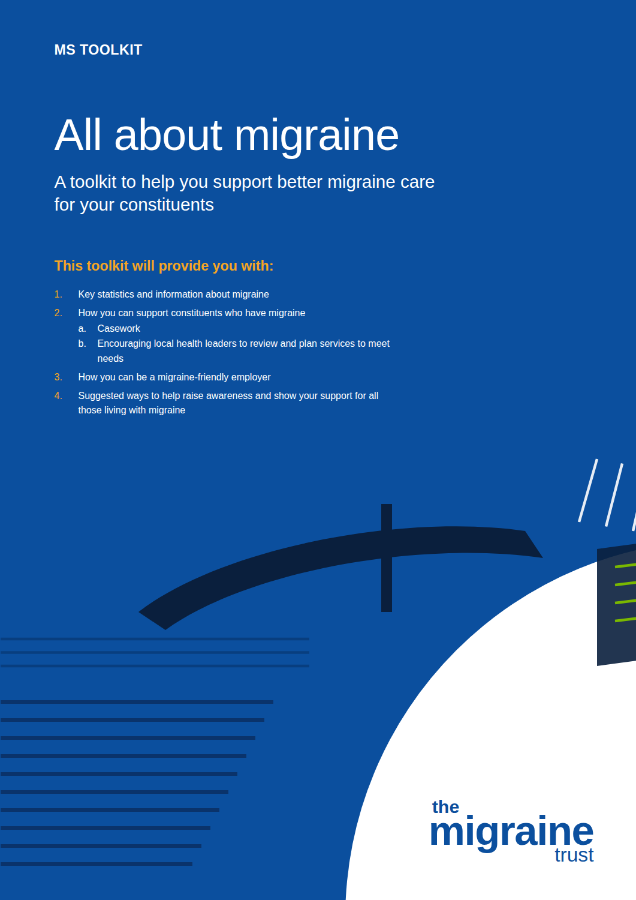MS Toolkit
All about migraine
A toolkit to help you support better migraine care for your constituents
This toolkit will provide you with:
Key statistics and information about migraine
How you can support constituents who have migraine
Casework
Encouraging local health leaders to review and plan services to meet needs
How you can be a migraine-friendly employer
Suggested ways to help raise awareness and show your support for all those living with migraine
the migraine trust